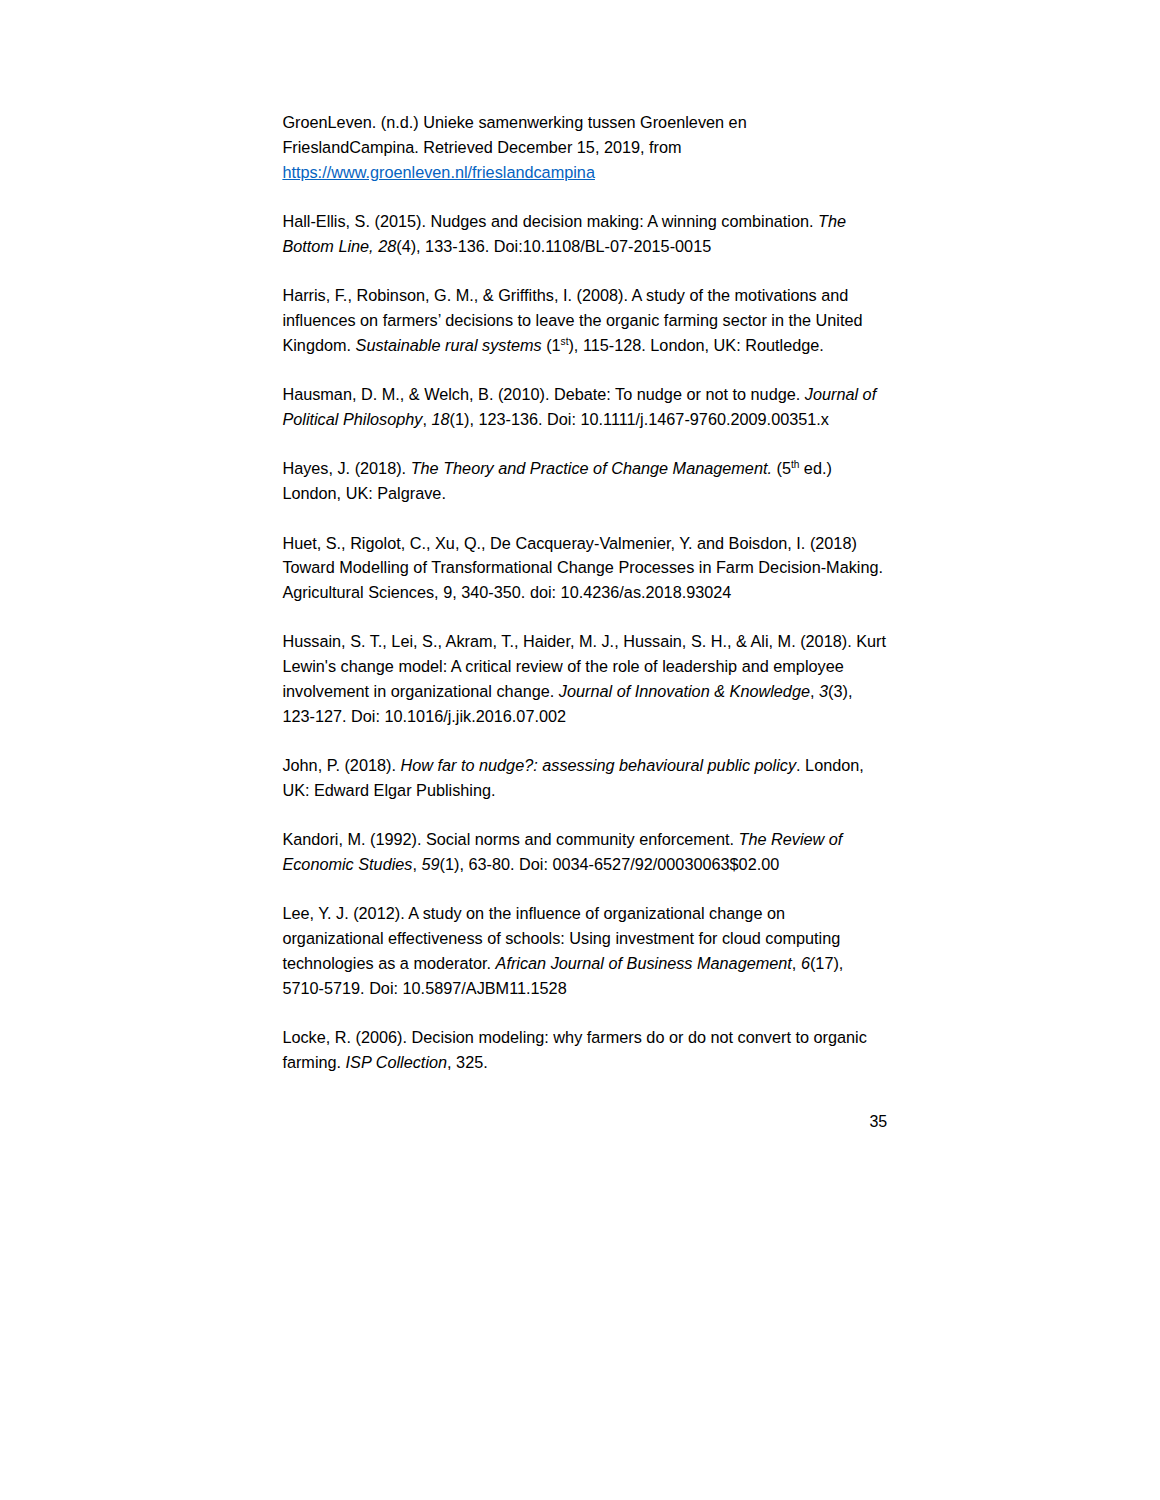GroenLeven. (n.d.) Unieke samenwerking tussen Groenleven en FrieslandCampina. Retrieved December 15, 2019, from https://www.groenleven.nl/frieslandcampina
Hall-Ellis, S. (2015). Nudges and decision making: A winning combination. The Bottom Line, 28(4), 133-136. Doi:10.1108/BL-07-2015-0015
Harris, F., Robinson, G. M., & Griffiths, I. (2008). A study of the motivations and influences on farmers’ decisions to leave the organic farming sector in the United Kingdom. Sustainable rural systems (1st), 115-128. London, UK: Routledge.
Hausman, D. M., & Welch, B. (2010). Debate: To nudge or not to nudge. Journal of Political Philosophy, 18(1), 123-136. Doi: 10.1111/j.1467-9760.2009.00351.x
Hayes, J. (2018). The Theory and Practice of Change Management. (5th ed.) London, UK: Palgrave.
Huet, S., Rigolot, C., Xu, Q., De Cacqueray-Valmenier, Y. and Boisdon, I. (2018) Toward Modelling of Transformational Change Processes in Farm Decision-Making. Agricultural Sciences, 9, 340-350. doi: 10.4236/as.2018.93024
Hussain, S. T., Lei, S., Akram, T., Haider, M. J., Hussain, S. H., & Ali, M. (2018). Kurt Lewin's change model: A critical review of the role of leadership and employee involvement in organizational change. Journal of Innovation & Knowledge, 3(3), 123-127. Doi: 10.1016/j.jik.2016.07.002
John, P. (2018). How far to nudge?: assessing behavioural public policy. London, UK: Edward Elgar Publishing.
Kandori, M. (1992). Social norms and community enforcement. The Review of Economic Studies, 59(1), 63-80. Doi: 0034-6527/92/00030063$02.00
Lee, Y. J. (2012). A study on the influence of organizational change on organizational effectiveness of schools: Using investment for cloud computing technologies as a moderator. African Journal of Business Management, 6(17), 5710-5719. Doi: 10.5897/AJBM11.1528
Locke, R. (2006). Decision modeling: why farmers do or do not convert to organic farming. ISP Collection, 325.
35